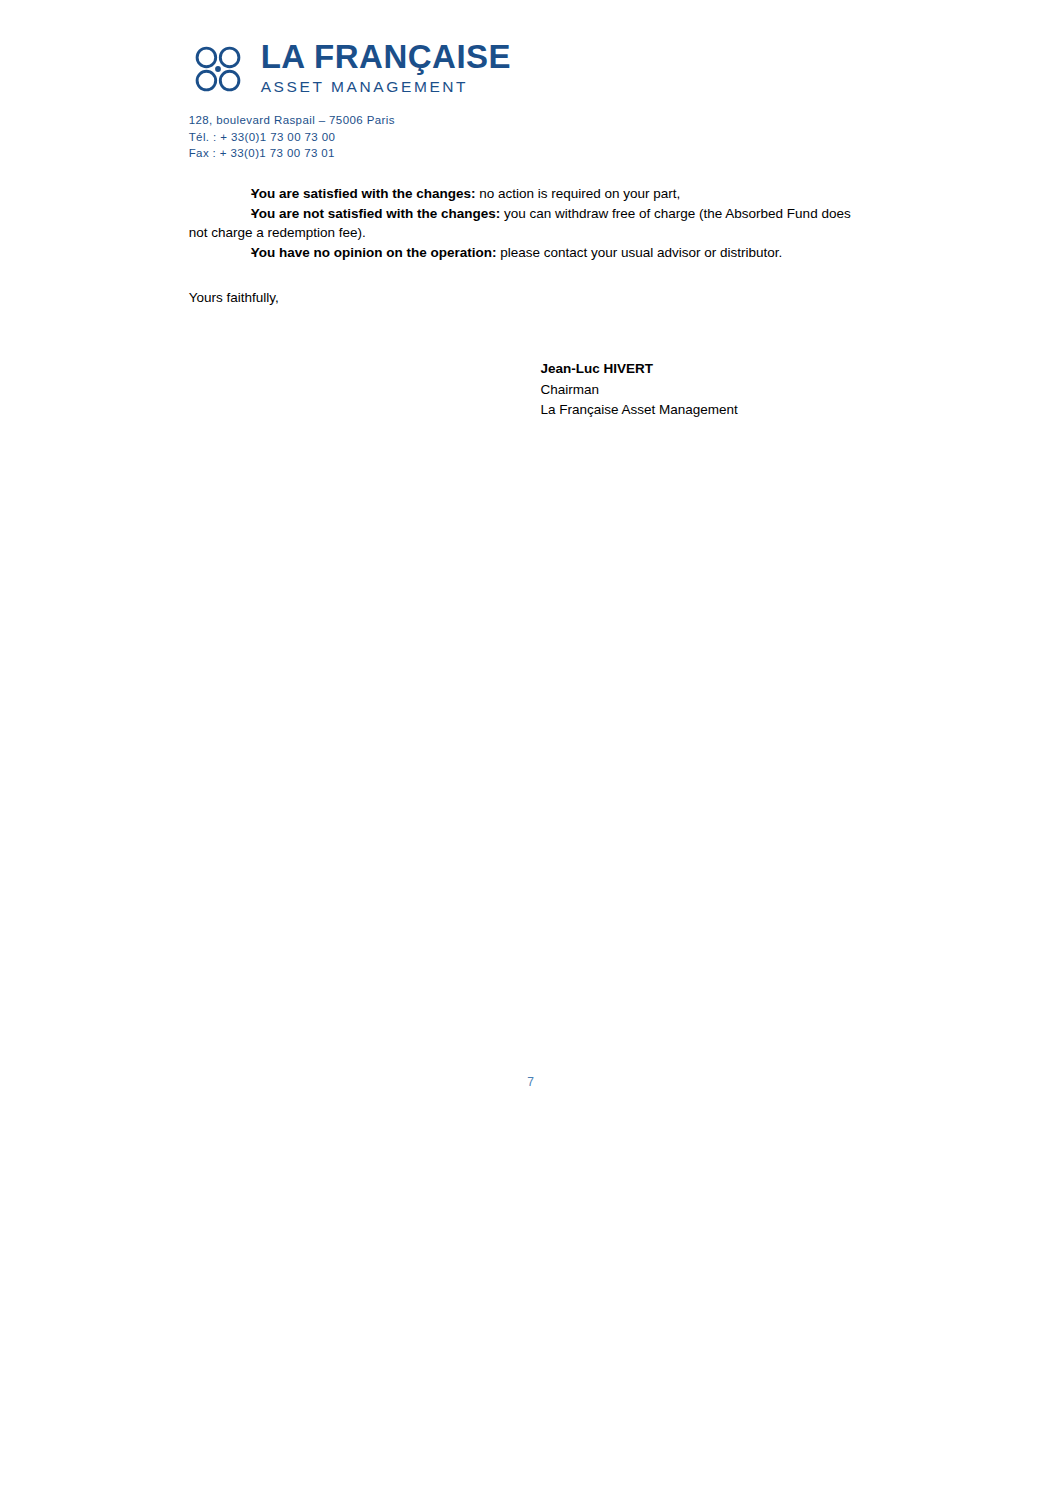LA FRANÇAISE
ASSET MANAGEMENT
128, boulevard Raspail – 75006 Paris
Tél. : + 33(0)1 73 00 73 00
Fax : + 33(0)1 73 00 73 01
- You are satisfied with the changes: no action is required on your part,
- You are not satisfied with the changes: you can withdraw free of charge (the Absorbed Fund does
not charge a redemption fee).
- You have no opinion on the operation: please contact your usual advisor or distributor.
Yours faithfully,
Jean-Luc HIVERT
Chairman
La Française Asset Management
7